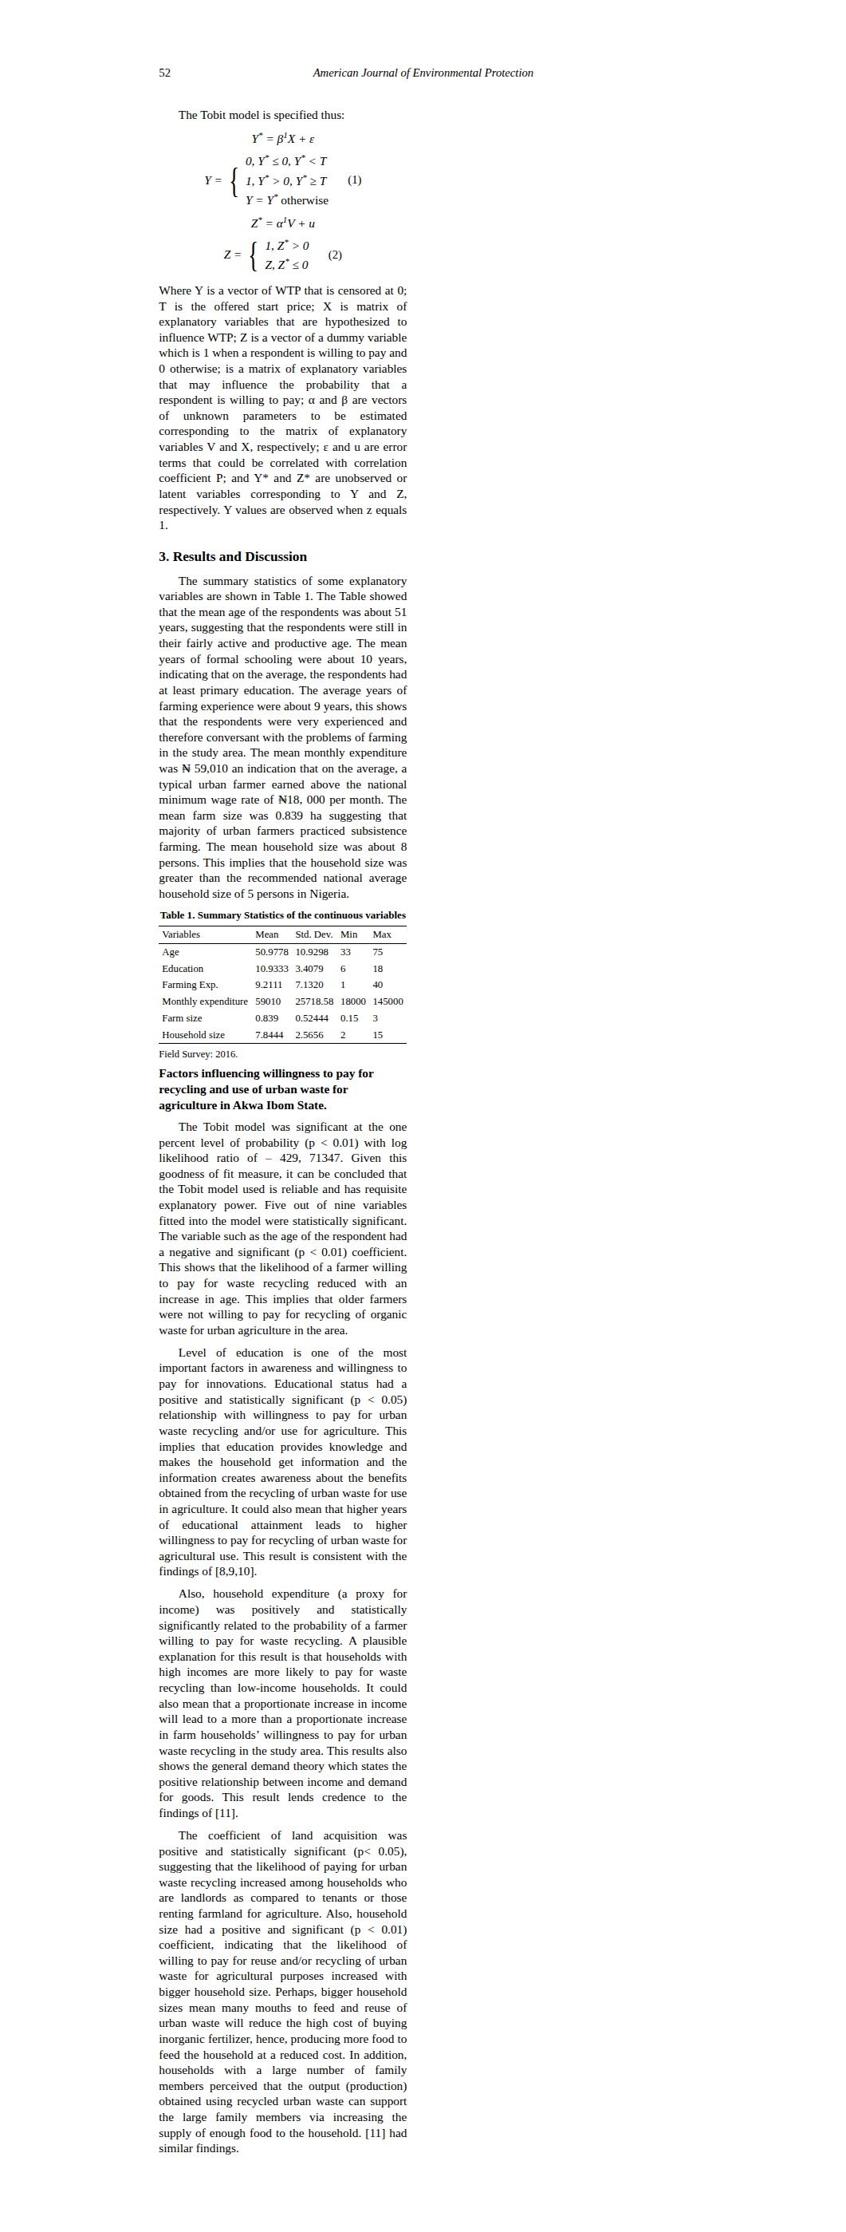52
American Journal of Environmental Protection
The Tobit model is specified thus:
Y* = β1 X + ε
Y = {
0, Y* ≤ 0, Y* < T
1, Y* > 0, Y* ≥ T
Y = Y* otherwise
(1)
Z* = α1 V + u
Z = {
1, Z* > 0
Z, Z* ≤ 0
(2)
Where Y is a vector of WTP that is censored at 0; T is the offered start price; X is matrix of explanatory variables that are hypothesized to influence WTP; Z is a vector of a dummy variable which is 1 when a respondent is willing to pay and 0 otherwise; is a matrix of explanatory variables that may influence the probability that a respondent is willing to pay; α and β are vectors of unknown parameters to be estimated corresponding to the matrix of explanatory variables V and X, respectively; ε and u are error terms that could be correlated with correlation coefficient P; and Y* and Z* are unobserved or latent variables corresponding to Y and Z, respectively. Y values are observed when z equals 1.
3. Results and Discussion
The summary statistics of some explanatory variables are shown in Table 1. The Table showed that the mean age of the respondents was about 51 years, suggesting that the respondents were still in their fairly active and productive age. The mean years of formal schooling were about 10 years, indicating that on the average, the respondents had at least primary education. The average years of farming experience were about 9 years, this shows that the respondents were very experienced and therefore conversant with the problems of farming in the study area. The mean monthly expenditure was ₦ 59,010 an indication that on the average, a typical urban farmer earned above the national minimum wage rate of ₦18, 000 per month. The mean farm size was 0.839 ha suggesting that majority of urban farmers practiced subsistence farming. The mean household size was about 8 persons. This implies that the household size was greater than the recommended national average household size of 5 persons in Nigeria.
Table 1. Summary Statistics of the continuous variables
| Variables | Mean | Std. Dev. | Min | Max |
| --- | --- | --- | --- | --- |
| Age | 50.9778 | 10.9298 | 33 | 75 |
| Education | 10.9333 | 3.4079 | 6 | 18 |
| Farming Exp. | 9.2111 | 7.1320 | 1 | 40 |
| Monthly expenditure | 59010 | 25718.58 | 18000 | 145000 |
| Farm size | 0.839 | 0.52444 | 0.15 | 3 |
| Household size | 7.8444 | 2.5656 | 2 | 15 |
Field Survey: 2016.
Factors influencing willingness to pay for recycling and use of urban waste for agriculture in Akwa Ibom State.
The Tobit model was significant at the one percent level of probability (p < 0.01) with log likelihood ratio of – 429, 71347. Given this goodness of fit measure, it can be concluded that the Tobit model used is reliable and has requisite explanatory power. Five out of nine variables fitted into the model were statistically significant. The variable such as the age of the respondent had a negative and significant (p < 0.01) coefficient. This shows that the likelihood of a farmer willing to pay for waste recycling reduced with an increase in age. This implies that older farmers were not willing to pay for recycling of organic waste for urban agriculture in the area.
Level of education is one of the most important factors in awareness and willingness to pay for innovations. Educational status had a positive and statistically significant (p < 0.05) relationship with willingness to pay for urban waste recycling and/or use for agriculture. This implies that education provides knowledge and makes the household get information and the information creates awareness about the benefits obtained from the recycling of urban waste for use in agriculture. It could also mean that higher years of educational attainment leads to higher willingness to pay for recycling of urban waste for agricultural use. This result is consistent with the findings of [8,9,10].
Also, household expenditure (a proxy for income) was positively and statistically significantly related to the probability of a farmer willing to pay for waste recycling. A plausible explanation for this result is that households with high incomes are more likely to pay for waste recycling than low-income households. It could also mean that a proportionate increase in income will lead to a more than a proportionate increase in farm households’ willingness to pay for urban waste recycling in the study area. This results also shows the general demand theory which states the positive relationship between income and demand for goods. This result lends credence to the findings of [11].
The coefficient of land acquisition was positive and statistically significant (p< 0.05), suggesting that the likelihood of paying for urban waste recycling increased among households who are landlords as compared to tenants or those renting farmland for agriculture. Also, household size had a positive and significant (p < 0.01) coefficient, indicating that the likelihood of willing to pay for reuse and/or recycling of urban waste for agricultural purposes increased with bigger household size. Perhaps, bigger household sizes mean many mouths to feed and reuse of urban waste will reduce the high cost of buying inorganic fertilizer, hence, producing more food to feed the household at a reduced cost. In addition, households with a large number of family members perceived that the output (production) obtained using recycled urban waste can support the large family members via increasing the supply of enough food to the household. [11] had similar findings.